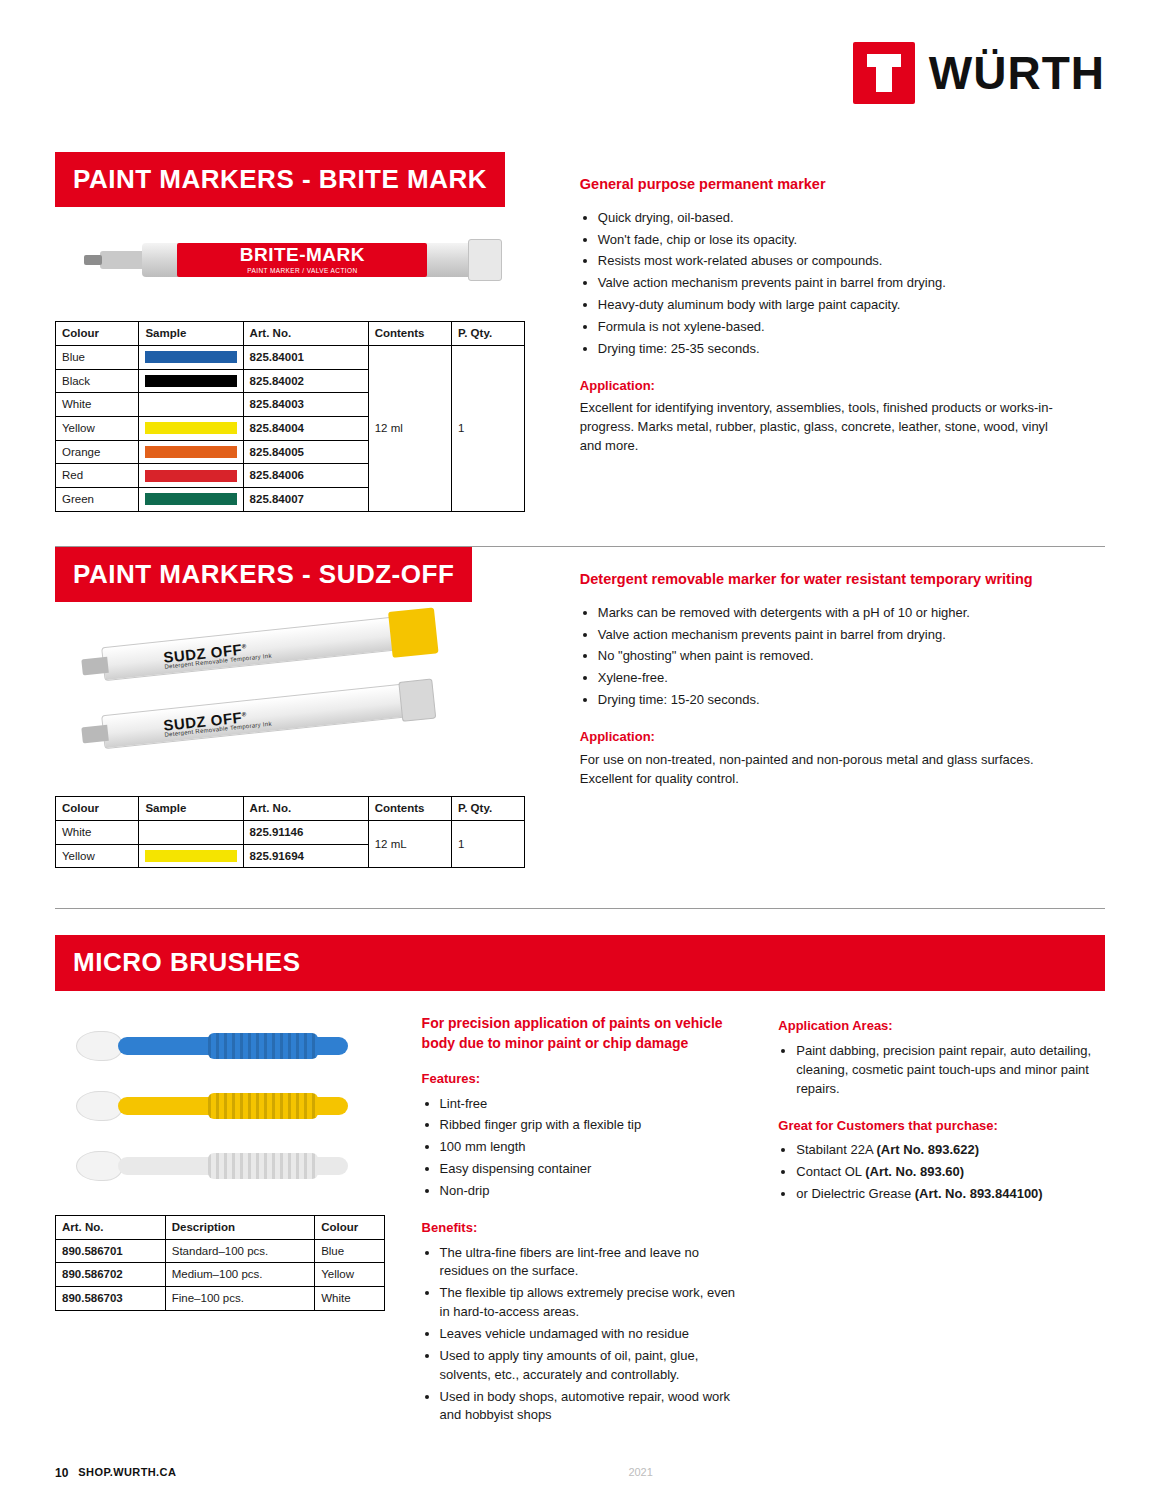WÜRTH
PAINT MARKERS - BRITE MARK
BRITE-MARK PAINT MARKER / VALVE ACTION
| Colour | Sample | Art. No. | Contents | P. Qty. |
| --- | --- | --- | --- | --- |
| Blue | | 825.84001 | 12 ml | 1 |
| Black | | 825.84002 |
| White | | 825.84003 |
| Yellow | | 825.84004 |
| Orange | | 825.84005 |
| Red | | 825.84006 |
| Green | | 825.84007 |
General purpose permanent marker
Quick drying, oil-based.
Won't fade, chip or lose its opacity.
Resists most work-related abuses or compounds.
Valve action mechanism prevents paint in barrel from drying.
Heavy-duty aluminum body with large paint capacity.
Formula is not xylene-based.
Drying time: 25-35 seconds.
Application:
Excellent for identifying inventory, assemblies, tools, finished products or works-in-progress. Marks metal, rubber, plastic, glass, concrete, leather, stone, wood, vinyl and more.
PAINT MARKERS - SUDZ-OFF
SUDZ OFF® Detergent Removable Temporary Ink
SUDZ OFF® Detergent Removable Temporary Ink
| Colour | Sample | Art. No. | Contents | P. Qty. |
| --- | --- | --- | --- | --- |
| White | | 825.91146 | 12 mL | 1 |
| Yellow | | 825.91694 |
Detergent removable marker for water resistant temporary writing
Marks can be removed with detergents with a pH of 10 or higher.
Valve action mechanism prevents paint in barrel from drying.
No "ghosting" when paint is removed.
Xylene-free.
Drying time: 15-20 seconds.
Application:
For use on non-treated, non-painted and non-porous metal and glass surfaces. Excellent for quality control.
MICRO BRUSHES
| Art. No. | Description | Colour |
| --- | --- | --- |
| 890.586701 | Standard–100 pcs. | Blue |
| 890.586702 | Medium–100 pcs. | Yellow |
| 890.586703 | Fine–100 pcs. | White |
For precision application of paints on vehicle body due to minor paint or chip damage
Features:
Lint-free
Ribbed finger grip with a flexible tip
100 mm length
Easy dispensing container
Non-drip
Benefits:
The ultra-fine fibers are lint-free and leave no residues on the surface.
The flexible tip allows extremely precise work, even in hard-to-access areas.
Leaves vehicle undamaged with no residue
Used to apply tiny amounts of oil, paint, glue, solvents, etc., accurately and controllably.
Used in body shops, automotive repair, wood work and hobbyist shops
Application Areas:
Paint dabbing, precision paint repair, auto detailing, cleaning, cosmetic paint touch-ups and minor paint repairs.
Great for Customers that purchase:
Stabilant 22A (Art No. 893.622)
Contact OL (Art. No. 893.60)
or Dielectric Grease (Art. No. 893.844100)
10 SHOP.WURTH.CA 2021